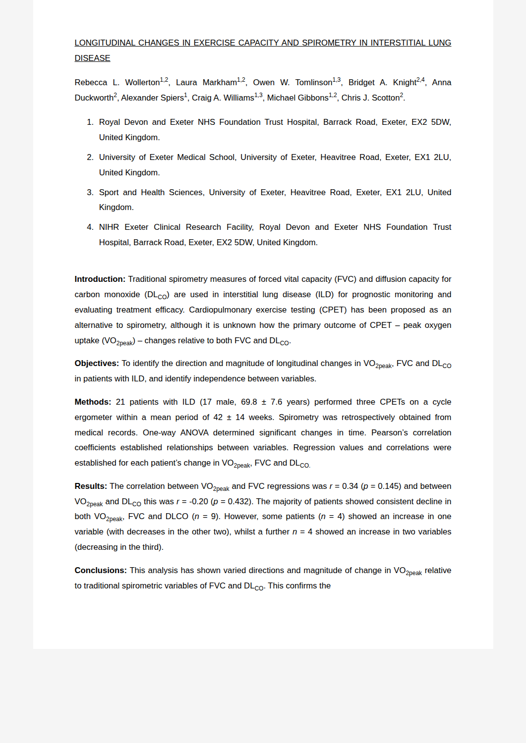Longitudinal changes in exercise capacity and spirometry in interstitial lung disease
Rebecca L. Wollerton1,2, Laura Markham1,2, Owen W. Tomlinson1,3, Bridget A. Knight2,4, Anna Duckworth2, Alexander Spiers1, Craig A. Williams1,3, Michael Gibbons1,2, Chris J. Scotton2.
Royal Devon and Exeter NHS Foundation Trust Hospital, Barrack Road, Exeter, EX2 5DW, United Kingdom.
University of Exeter Medical School, University of Exeter, Heavitree Road, Exeter, EX1 2LU, United Kingdom.
Sport and Health Sciences, University of Exeter, Heavitree Road, Exeter, EX1 2LU, United Kingdom.
NIHR Exeter Clinical Research Facility, Royal Devon and Exeter NHS Foundation Trust Hospital, Barrack Road, Exeter, EX2 5DW, United Kingdom.
Introduction: Traditional spirometry measures of forced vital capacity (FVC) and diffusion capacity for carbon monoxide (DLCO) are used in interstitial lung disease (ILD) for prognostic monitoring and evaluating treatment efficacy. Cardiopulmonary exercise testing (CPET) has been proposed as an alternative to spirometry, although it is unknown how the primary outcome of CPET – peak oxygen uptake (VO2peak) – changes relative to both FVC and DLCO.
Objectives: To identify the direction and magnitude of longitudinal changes in VO2peak, FVC and DLCO in patients with ILD, and identify independence between variables.
Methods: 21 patients with ILD (17 male, 69.8 ± 7.6 years) performed three CPETs on a cycle ergometer within a mean period of 42 ± 14 weeks. Spirometry was retrospectively obtained from medical records. One-way ANOVA determined significant changes in time. Pearson’s correlation coefficients established relationships between variables. Regression values and correlations were established for each patient’s change in VO2peak, FVC and DLCO.
Results: The correlation between VO2peak and FVC regressions was r = 0.34 (p = 0.145) and between VO2peak and DLCO this was r = -0.20 (p = 0.432). The majority of patients showed consistent decline in both VO2peak, FVC and DLCO (n = 9). However, some patients (n = 4) showed an increase in one variable (with decreases in the other two), whilst a further n = 4 showed an increase in two variables (decreasing in the third).
Conclusions: This analysis has shown varied directions and magnitude of change in VO2peak relative to traditional spirometric variables of FVC and DLCO. This confirms the